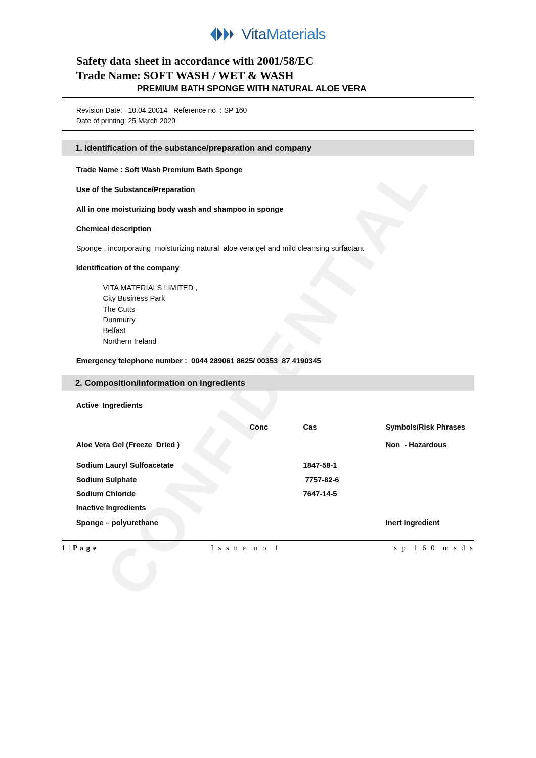CONFIDENTIAL
Vita Materials
Safety data sheet in accordance with 2001/58/EC
Trade Name: SOFT WASH / WET & WASH
PREMIUM BATH SPONGE WITH NATURAL ALOE VERA
Revision Date: 10.04.20014 Reference no : SP 160
Date of printing: 25 March 2020
1. Identification of the substance/preparation and company
Trade Name : Soft Wash Premium Bath Sponge
Use of the Substance/Preparation
All in one moisturizing body wash and shampoo in sponge
Chemical description
Sponge , incorporating moisturizing natural aloe vera gel and mild cleansing surfactant
Identification of the company
VITA MATERIALS LIMITED ,
City Business Park
The Cutts
Dunmurry
Belfast
Northern Ireland
Emergency telephone number : 0044 289061 8625/ 00353 87 4190345
2. Composition/information on ingredients
Active Ingredients
| | Conc | Cas | Symbols/Risk Phrases |
| Aloe Vera Gel (Freeze Dried ) | | | Non - Hazardous |
| Sodium Lauryl Sulfoacetate | | 1847-58-1 | |
| Sodium Sulphate | | 7757-82-6 | |
| Sodium Chloride | | 7647-14-5 | |
| Inactive Ingredients | | | |
| Sponge – polyurethane | | | Inert Ingredient |
1 | P a g e I s s u e n o 1 s p 1 6 0 m s d s